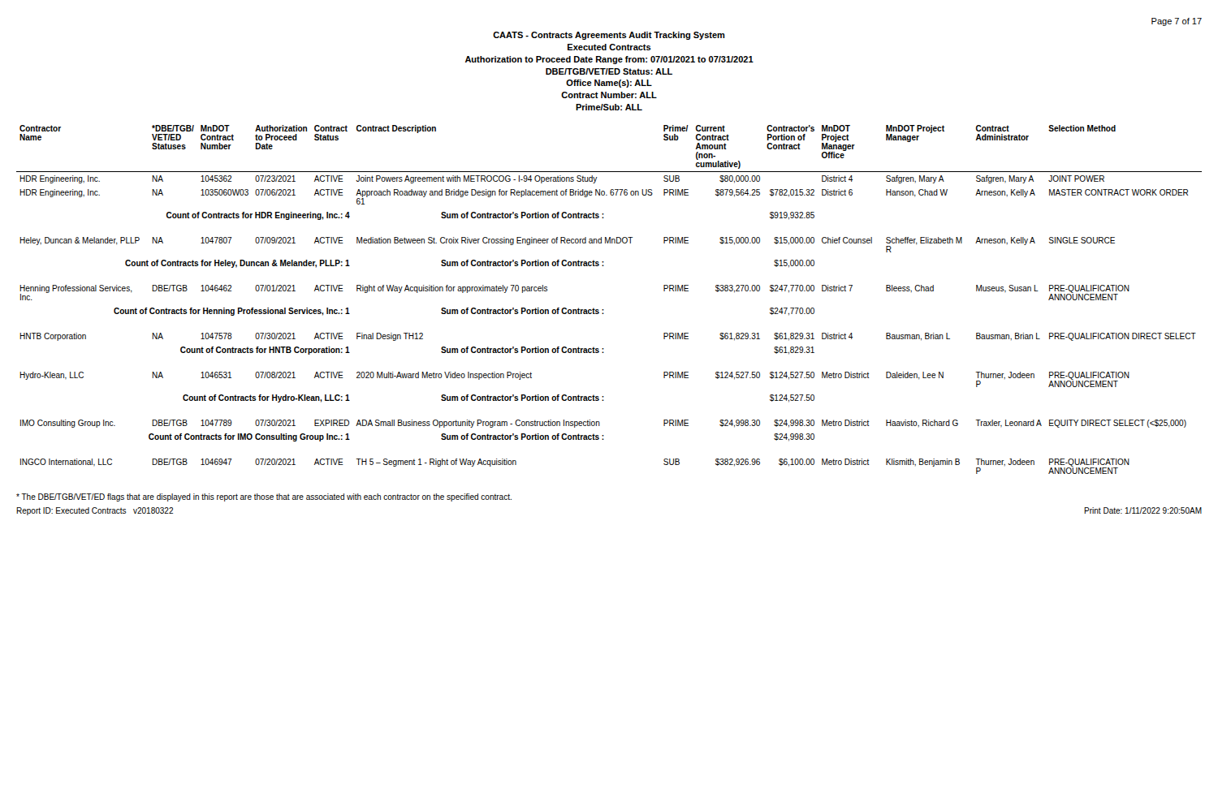Page 7 of 17
CAATS - Contracts Agreements Audit Tracking System
Executed Contracts
Authorization to Proceed Date Range from: 07/01/2021 to 07/31/2021
DBE/TGB/VET/ED Status: ALL
Office Name(s): ALL
Contract Number: ALL
Prime/Sub: ALL
| Contractor Name | *DBE/TGB/ VET/ED Statuses | MnDOT Contract Number | Authorization to Proceed Date | Contract Status | Contract Description | Prime/ Sub | Current Contract Amount (non-cumulative) | Contractor's Portion of Contract | MnDOT Project Manager Office | MnDOT Project Manager | Contract Administrator | Selection Method |
| --- | --- | --- | --- | --- | --- | --- | --- | --- | --- | --- | --- | --- |
| HDR Engineering, Inc. | NA | 1045362 | 07/23/2021 | ACTIVE | Joint Powers Agreement with METROCOG - I-94 Operations Study | SUB | $80,000.00 | | District 4 | Safgren, Mary A | Safgren, Mary A | JOINT POWER |
| HDR Engineering, Inc. | NA | 1035060W03 | 07/06/2021 | ACTIVE | Approach Roadway and Bridge Design for Replacement of Bridge No. 6776 on US 61 | PRIME | $879,564.25 | $782,015.32 | District 6 | Hanson, Chad W | Arneson, Kelly A | MASTER CONTRACT WORK ORDER |
| Count of Contracts for HDR Engineering, Inc.: 4 | Sum of Contractor's Portion of Contracts : | | $919,932.85 | | | | |
| Heley, Duncan & Melander, PLLP | NA | 1047807 | 07/09/2021 | ACTIVE | Mediation Between St. Croix River Crossing Engineer of Record and MnDOT | PRIME | $15,000.00 | $15,000.00 | Chief Counsel | Scheffer, Elizabeth M R | Arneson, Kelly A | SINGLE SOURCE |
| Count of Contracts for Heley, Duncan & Melander, PLLP: 1 | Sum of Contractor's Portion of Contracts : | | $15,000.00 | | | | |
| Henning Professional Services, Inc. | DBE/TGB | 1046462 | 07/01/2021 | ACTIVE | Right of Way Acquisition for approximately 70 parcels | PRIME | $383,270.00 | $247,770.00 | District 7 | Bleess, Chad | Museus, Susan L | PRE-QUALIFICATION ANNOUNCEMENT |
| Count of Contracts for Henning Professional Services, Inc.: 1 | Sum of Contractor's Portion of Contracts : | | $247,770.00 | | | | |
| HNTB Corporation | NA | 1047578 | 07/30/2021 | ACTIVE | Final Design TH12 | PRIME | $61,829.31 | $61,829.31 | District 4 | Bausman, Brian L | Bausman, Brian L | PRE-QUALIFICATION DIRECT SELECT |
| Count of Contracts for HNTB Corporation: 1 | Sum of Contractor's Portion of Contracts : | | $61,829.31 | | | | |
| Hydro-Klean, LLC | NA | 1046531 | 07/08/2021 | ACTIVE | 2020 Multi-Award Metro Video Inspection Project | PRIME | $124,527.50 | $124,527.50 | Metro District | Daleiden, Lee N | Thurner, Jodeen P | PRE-QUALIFICATION ANNOUNCEMENT |
| Count of Contracts for Hydro-Klean, LLC: 1 | Sum of Contractor's Portion of Contracts : | | $124,527.50 | | | | |
| IMO Consulting Group Inc. | DBE/TGB | 1047789 | 07/30/2021 | EXPIRED | ADA Small Business Opportunity Program - Construction Inspection | PRIME | $24,998.30 | $24,998.30 | Metro District | Haavisto, Richard G | Traxler, Leonard A | EQUITY DIRECT SELECT (<$25,000) |
| Count of Contracts for IMO Consulting Group Inc.: 1 | Sum of Contractor's Portion of Contracts : | | $24,998.30 | | | | |
| INGCO International, LLC | DBE/TGB | 1046947 | 07/20/2021 | ACTIVE | TH 5 – Segment 1 - Right of Way Acquisition | SUB | $382,926.96 | $6,100.00 | Metro District | Klismith, Benjamin B | Thurner, Jodeen P | PRE-QUALIFICATION ANNOUNCEMENT |
* The DBE/TGB/VET/ED flags that are displayed in this report are those that are associated with each contractor on the specified contract.
Report ID: Executed Contracts v20180322
Print Date: 1/11/2022 9:20:50AM